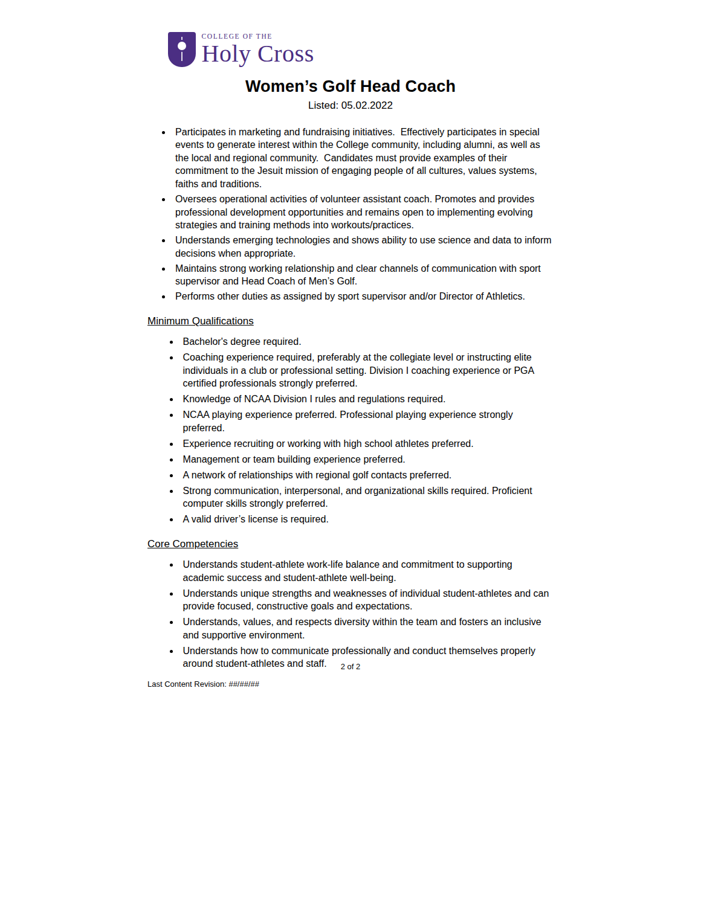College of the Holy Cross
Women’s Golf Head Coach
Listed: 05.02.2022
Participates in marketing and fundraising initiatives. Effectively participates in special events to generate interest within the College community, including alumni, as well as the local and regional community. Candidates must provide examples of their commitment to the Jesuit mission of engaging people of all cultures, values systems, faiths and traditions.
Oversees operational activities of volunteer assistant coach. Promotes and provides professional development opportunities and remains open to implementing evolving strategies and training methods into workouts/practices.
Understands emerging technologies and shows ability to use science and data to inform decisions when appropriate.
Maintains strong working relationship and clear channels of communication with sport supervisor and Head Coach of Men’s Golf.
Performs other duties as assigned by sport supervisor and/or Director of Athletics.
Minimum Qualifications
Bachelor's degree required.
Coaching experience required, preferably at the collegiate level or instructing elite individuals in a club or professional setting. Division I coaching experience or PGA certified professionals strongly preferred.
Knowledge of NCAA Division I rules and regulations required.
NCAA playing experience preferred. Professional playing experience strongly preferred.
Experience recruiting or working with high school athletes preferred.
Management or team building experience preferred.
A network of relationships with regional golf contacts preferred.
Strong communication, interpersonal, and organizational skills required. Proficient computer skills strongly preferred.
A valid driver’s license is required.
Core Competencies
Understands student-athlete work-life balance and commitment to supporting academic success and student-athlete well-being.
Understands unique strengths and weaknesses of individual student-athletes and can provide focused, constructive goals and expectations.
Understands, values, and respects diversity within the team and fosters an inclusive and supportive environment.
Understands how to communicate professionally and conduct themselves properly around student-athletes and staff.
2 of 2
Last Content Revision: ##/##/##